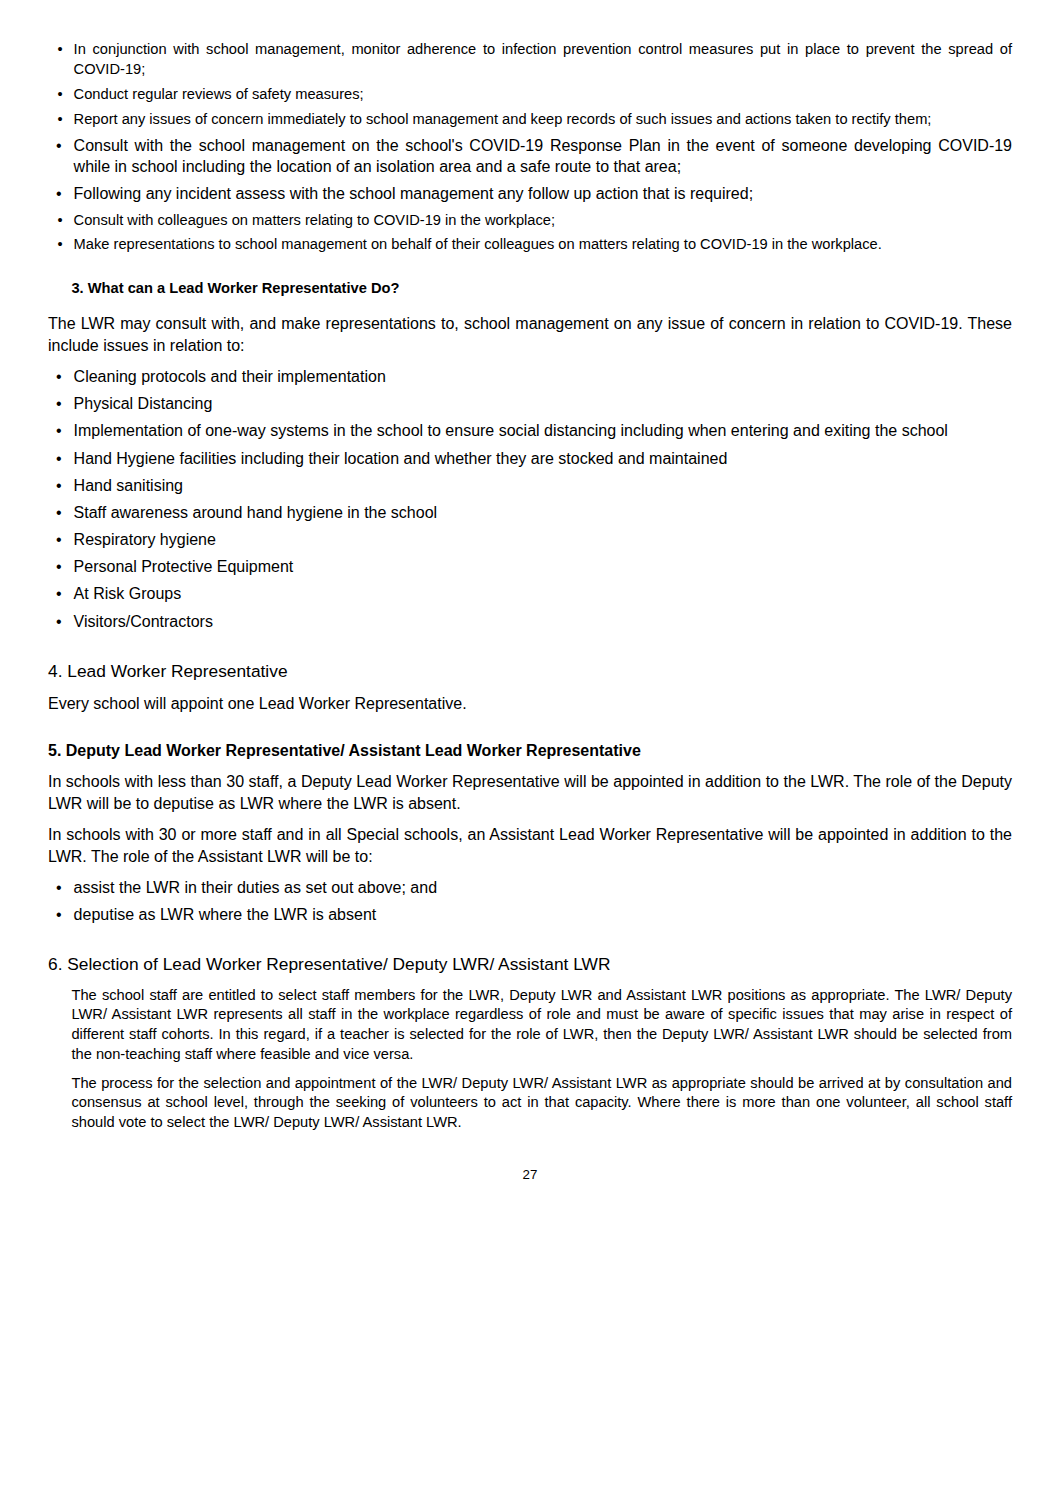In conjunction with school management, monitor adherence to infection prevention control measures put in place to prevent the spread of COVID-19;
Conduct regular reviews of safety measures;
Report any issues of concern immediately to school management and keep records of such issues and actions taken to rectify them;
Consult with the school management on the school's COVID-19 Response Plan in the event of someone developing COVID-19 while in school including the location of an isolation area and a safe route to that area;
Following any incident assess with the school management any follow up action that is required;
Consult with colleagues on matters relating to COVID-19 in the workplace;
Make representations to school management on behalf of their colleagues on matters relating to COVID-19 in the workplace.
3. What can a Lead Worker Representative Do?
The LWR may consult with, and make representations to, school management on any issue of concern in relation to COVID-19. These include issues in relation to:
Cleaning protocols and their implementation
Physical Distancing
Implementation of one-way systems in the school to ensure social distancing including when entering and exiting the school
Hand Hygiene facilities including their location and whether they are stocked and maintained
Hand sanitising
Staff awareness around hand hygiene in the school
Respiratory hygiene
Personal Protective Equipment
At Risk Groups
Visitors/Contractors
4. Lead Worker Representative
Every school will appoint one Lead Worker Representative.
5. Deputy Lead Worker Representative/ Assistant Lead Worker Representative
In schools with less than 30 staff, a Deputy Lead Worker Representative will be appointed in addition to the LWR. The role of the Deputy LWR will be to deputise as LWR where the LWR is absent.
In schools with 30 or more staff and in all Special schools, an Assistant Lead Worker Representative will be appointed in addition to the LWR. The role of the Assistant LWR will be to:
assist the LWR in their duties as set out above; and
deputise as LWR where the LWR is absent
6. Selection of Lead Worker Representative/ Deputy LWR/ Assistant LWR
The school staff are entitled to select staff members for the LWR, Deputy LWR and Assistant LWR positions as appropriate. The LWR/ Deputy LWR/ Assistant LWR represents all staff in the workplace regardless of role and must be aware of specific issues that may arise in respect of different staff cohorts. In this regard, if a teacher is selected for the role of LWR, then the Deputy LWR/ Assistant LWR should be selected from the non-teaching staff where feasible and vice versa.
The process for the selection and appointment of the LWR/ Deputy LWR/ Assistant LWR as appropriate should be arrived at by consultation and consensus at school level, through the seeking of volunteers to act in that capacity. Where there is more than one volunteer, all school staff should vote to select the LWR/ Deputy LWR/ Assistant LWR.
27